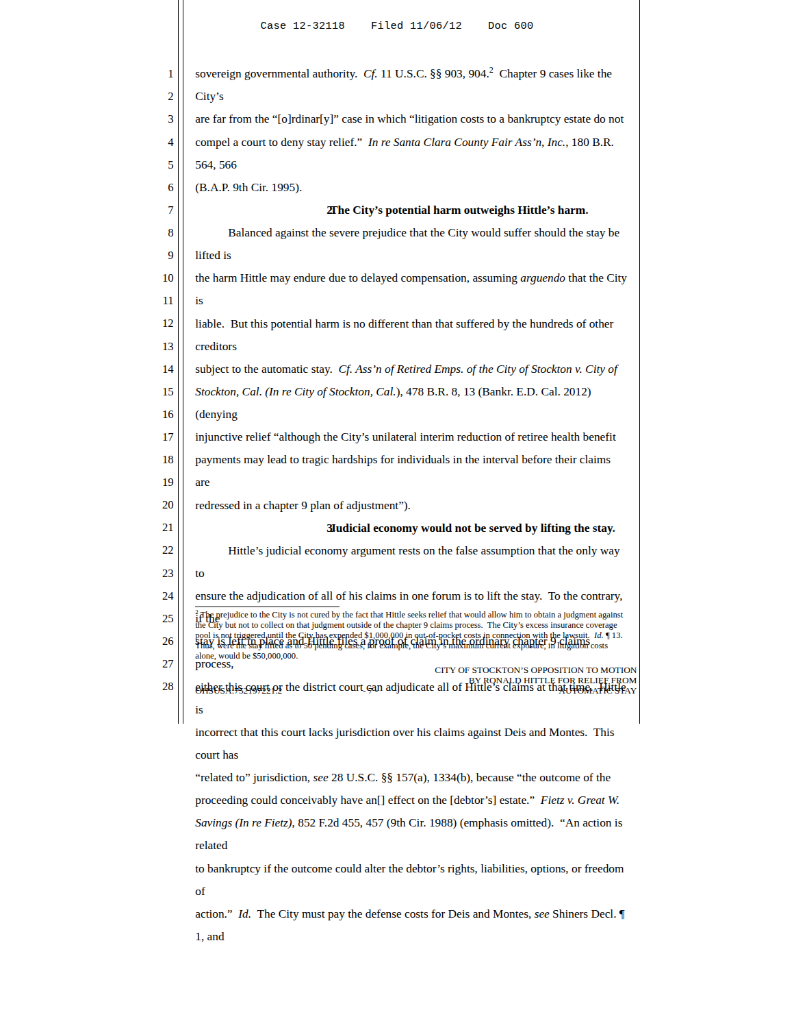Case 12-32118 Filed 11/06/12 Doc 600
1
2
3
4
5
6
7
8
9
10
11
12
13
14
15
16
17
18
19
20
21
22
23
24
25
26
27
28
sovereign governmental authority. Cf. 11 U.S.C. §§ 903, 904.2 Chapter 9 cases like the City’s
are far from the “[o]rdinar[y]” case in which “litigation costs to a bankruptcy estate do not
compel a court to deny stay relief.” In re Santa Clara County Fair Ass’n, Inc., 180 B.R. 564, 566
(B.A.P. 9th Cir. 1995).
2. The City’s potential harm outweighs Hittle’s harm.
Balanced against the severe prejudice that the City would suffer should the stay be lifted is
the harm Hittle may endure due to delayed compensation, assuming arguendo that the City is
liable. But this potential harm is no different than that suffered by the hundreds of other creditors
subject to the automatic stay. Cf. Ass’n of Retired Emps. of the City of Stockton v. City of
Stockton, Cal. (In re City of Stockton, Cal.), 478 B.R. 8, 13 (Bankr. E.D. Cal. 2012) (denying
injunctive relief “although the City’s unilateral interim reduction of retiree health benefit
payments may lead to tragic hardships for individuals in the interval before their claims are
redressed in a chapter 9 plan of adjustment”).
3. Judicial economy would not be served by lifting the stay.
Hittle’s judicial economy argument rests on the false assumption that the only way to
ensure the adjudication of all of his claims in one forum is to lift the stay. To the contrary, if the
stay is left in place and Hittle files a proof of claim in the ordinary chapter 9 claims process,
either this court or the district court can adjudicate all of Hittle’s claims at that time. Hittle is
incorrect that this court lacks jurisdiction over his claims against Deis and Montes. This court has
“related to” jurisdiction, see 28 U.S.C. §§ 157(a), 1334(b), because “the outcome of the
proceeding could conceivably have an[] effect on the [debtor’s] estate.” Fietz v. Great W.
Savings (In re Fietz), 852 F.2d 455, 457 (9th Cir. 1988) (emphasis omitted). “An action is related
to bankruptcy if the outcome could alter the debtor’s rights, liabilities, options, or freedom of
action.” Id. The City must pay the defense costs for Deis and Montes, see Shiners Decl. ¶ 1, and
2 The prejudice to the City is not cured by the fact that Hittle seeks relief that would allow him to obtain a judgment against the City but not to collect on that judgment outside of the chapter 9 claims process. The City’s excess insurance coverage pool is not triggered until the City has expended $1,000,000 in out-of-pocket costs in connection with the lawsuit. Id. ¶ 13. Thus, were the stay lifted as to 50 pending cases, for example, the City’s maximum current exposure, in litigation costs alone, would be $50,000,000.
OHSUSA:752197221.2
- 7 -
CITY OF STOCKTON’S OPPOSITION TO MOTION
BY RONALD HITTLE FOR RELIEF FROM
AUTOMATIC STAY